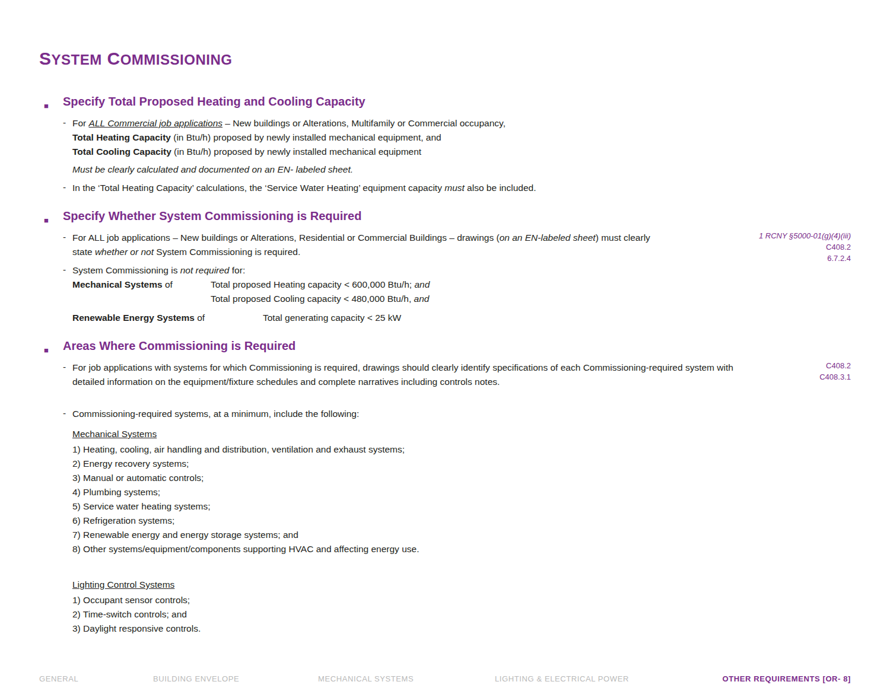SYSTEM COMMISSIONING
■
Specify Total Proposed Heating and Cooling Capacity
-
For ALL Commercial job applications – New buildings or Alterations, Multifamily or Commercial occupancy,
Total Heating Capacity (in Btu/h) proposed by newly installed mechanical equipment, and
Total Cooling Capacity (in Btu/h) proposed by newly installed mechanical equipment
Must be clearly calculated and documented on an EN- labeled sheet.
-
In the ‘Total Heating Capacity’ calculations, the ‘Service Water Heating’ equipment capacity must also be included.
■
Specify Whether System Commissioning is Required
-
For ALL job applications – New buildings or Alterations, Residential or Commercial Buildings – drawings (on an EN-labeled sheet) must clearly state whether or not System Commissioning is required.
1 RCNY §5000-01(g)(4)(iii)
C408.2
6.7.2.4
-
System Commissioning is not required for:
Mechanical Systems of
Total proposed Heating capacity < 600,000 Btu/h; and
Total proposed Cooling capacity < 480,000 Btu/h, and
Renewable Energy Systems of
Total generating capacity < 25 kW
■
Areas Where Commissioning is Required
-
For job applications with systems for which Commissioning is required, drawings should clearly identify specifications of each Commissioning-required system with detailed information on the equipment/fixture schedules and complete narratives including controls notes.
C408.2
C408.3.1
-
Commissioning-required systems, at a minimum, include the following:
Mechanical Systems
1) Heating, cooling, air handling and distribution, ventilation and exhaust systems;
2) Energy recovery systems;
3) Manual or automatic controls;
4) Plumbing systems;
5) Service water heating systems;
6) Refrigeration systems;
7) Renewable energy and energy storage systems; and
8) Other systems/equipment/components supporting HVAC and affecting energy use.
Lighting Control Systems
1) Occupant sensor controls;
2) Time-switch controls; and
3) Daylight responsive controls.
GENERAL BUILDING ENVELOPE MECHANICAL SYSTEMS LIGHTING & ELECTRICAL POWER OTHER REQUIREMENTS [OR- 8]